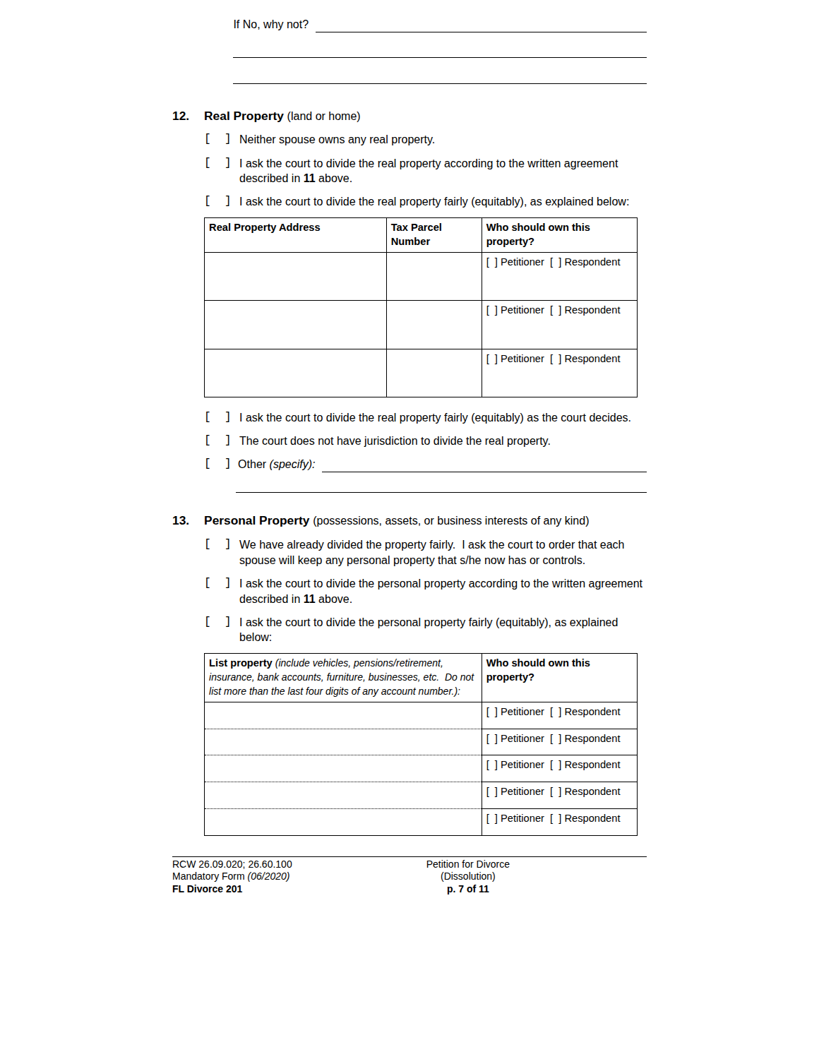If No, why not?
12. Real Property (land or home)
[ ] Neither spouse owns any real property.
[ ] I ask the court to divide the real property according to the written agreement described in 11 above.
[ ] I ask the court to divide the real property fairly (equitably), as explained below:
| Real Property Address | Tax Parcel Number | Who should own this property? |
| --- | --- | --- |
| | | [ ] Petitioner [ ] Respondent |
| | | [ ] Petitioner [ ] Respondent |
| | | [ ] Petitioner [ ] Respondent |
[ ] I ask the court to divide the real property fairly (equitably) as the court decides.
[ ] The court does not have jurisdiction to divide the real property.
[ ] Other (specify):
13. Personal Property (possessions, assets, or business interests of any kind)
[ ] We have already divided the property fairly. I ask the court to order that each spouse will keep any personal property that s/he now has or controls.
[ ] I ask the court to divide the personal property according to the written agreement described in 11 above.
[ ] I ask the court to divide the personal property fairly (equitably), as explained below:
| List property (include vehicles, pensions/retirement, insurance, bank accounts, furniture, businesses, etc. Do not list more than the last four digits of any account number.): | Who should own this property? |
| --- | --- |
| | [ ] Petitioner [ ] Respondent |
| | [ ] Petitioner [ ] Respondent |
| | [ ] Petitioner [ ] Respondent |
| | [ ] Petitioner [ ] Respondent |
| | [ ] Petitioner [ ] Respondent |
RCW 26.09.020; 26.60.100
Mandatory Form (06/2020)
FL Divorce 201
Petition for Divorce
(Dissolution)
p. 7 of 11